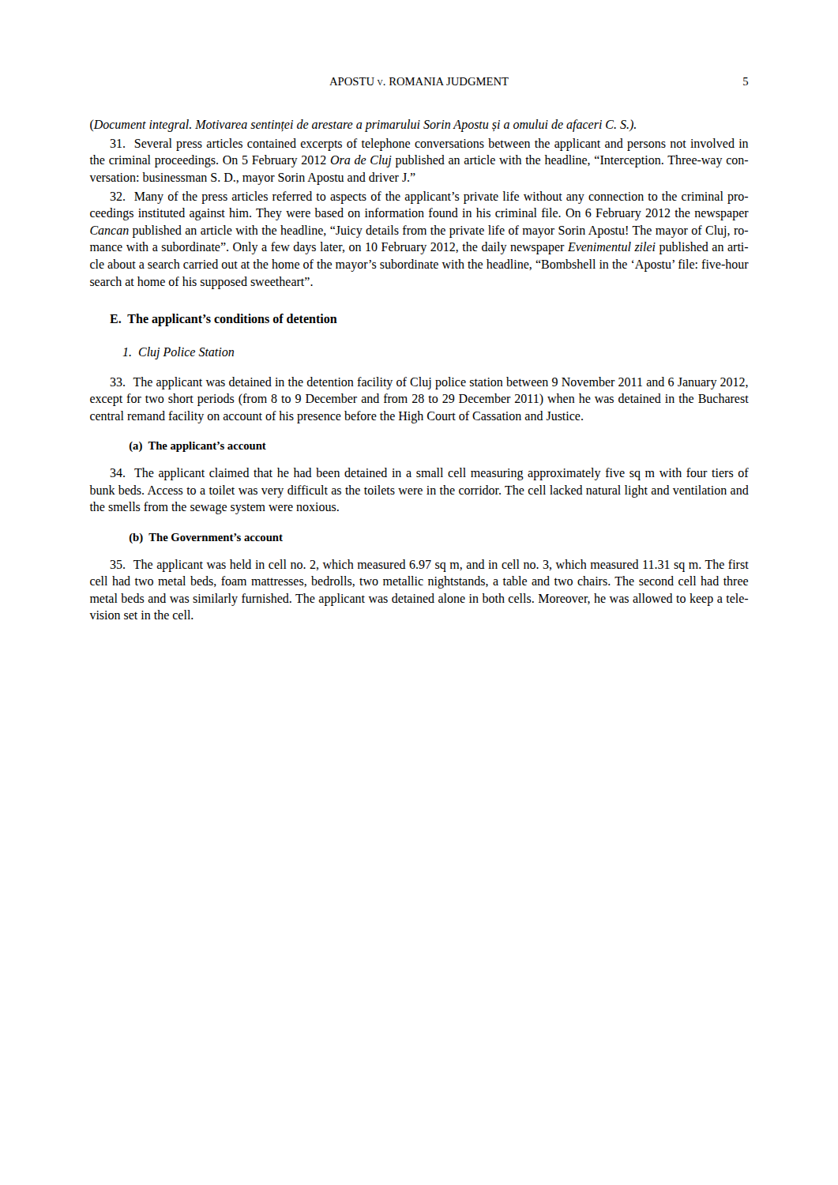APOSTU v. ROMANIA JUDGMENT 5
(Document integral. Motivarea sentinței de arestare a primarului Sorin Apostu și a omului de afaceri C. S.).
31. Several press articles contained excerpts of telephone conversations between the applicant and persons not involved in the criminal proceedings. On 5 February 2012 Ora de Cluj published an article with the headline, “Interception. Three-way conversation: businessman S. D., mayor Sorin Apostu and driver J.”
32. Many of the press articles referred to aspects of the applicant’s private life without any connection to the criminal proceedings instituted against him. They were based on information found in his criminal file. On 6 February 2012 the newspaper Cancan published an article with the headline, “Juicy details from the private life of mayor Sorin Apostu! The mayor of Cluj, romance with a subordinate”. Only a few days later, on 10 February 2012, the daily newspaper Evenimentul zilei published an article about a search carried out at the home of the mayor’s subordinate with the headline, “Bombshell in the ‘Apostu’ file: five-hour search at home of his supposed sweetheart”.
E. The applicant’s conditions of detention
1. Cluj Police Station
33. The applicant was detained in the detention facility of Cluj police station between 9 November 2011 and 6 January 2012, except for two short periods (from 8 to 9 December and from 28 to 29 December 2011) when he was detained in the Bucharest central remand facility on account of his presence before the High Court of Cassation and Justice.
(a) The applicant’s account
34. The applicant claimed that he had been detained in a small cell measuring approximately five sq m with four tiers of bunk beds. Access to a toilet was very difficult as the toilets were in the corridor. The cell lacked natural light and ventilation and the smells from the sewage system were noxious.
(b) The Government’s account
35. The applicant was held in cell no. 2, which measured 6.97 sq m, and in cell no. 3, which measured 11.31 sq m. The first cell had two metal beds, foam mattresses, bedrolls, two metallic nightstands, a table and two chairs. The second cell had three metal beds and was similarly furnished. The applicant was detained alone in both cells. Moreover, he was allowed to keep a television set in the cell.